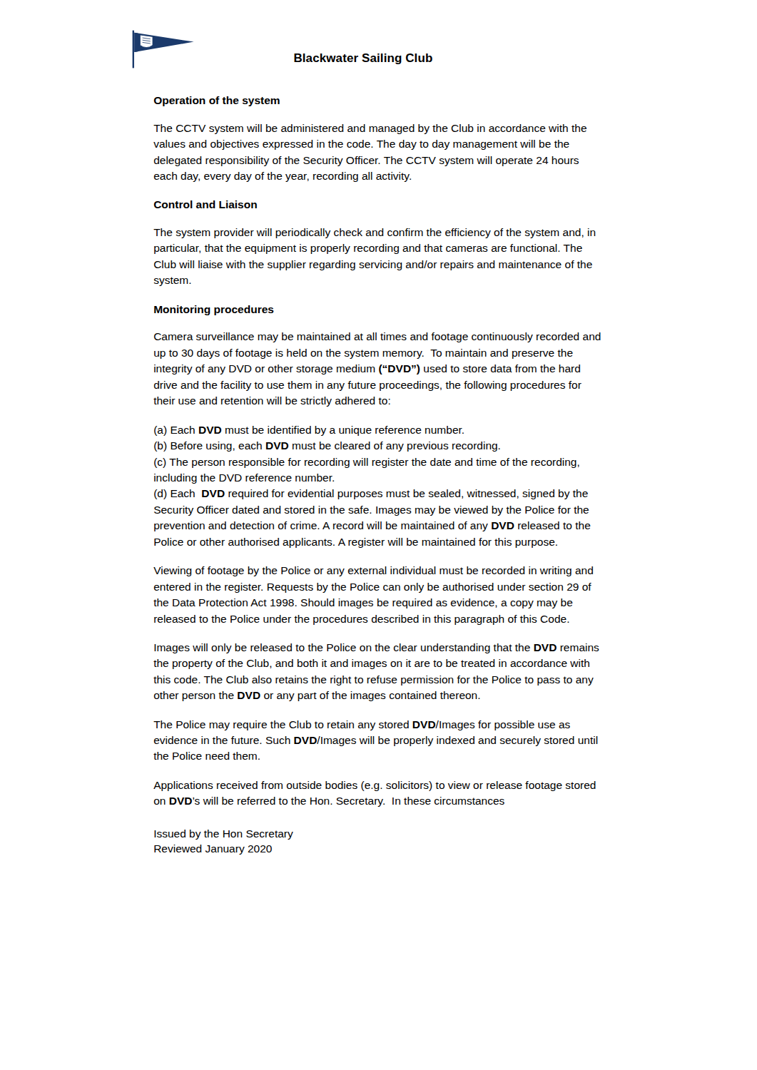Blackwater Sailing Club
Operation of the system
The CCTV system will be administered and managed by the Club in accordance with the values and objectives expressed in the code. The day to day management will be the delegated responsibility of the Security Officer. The CCTV system will operate 24 hours each day, every day of the year, recording all activity.
Control and Liaison
The system provider will periodically check and confirm the efficiency of the system and, in particular, that the equipment is properly recording and that cameras are functional. The Club will liaise with the supplier regarding servicing and/or repairs and maintenance of the system.
Monitoring procedures
Camera surveillance may be maintained at all times and footage continuously recorded and up to 30 days of footage is held on the system memory. To maintain and preserve the integrity of any DVD or other storage medium (“DVD”) used to store data from the hard drive and the facility to use them in any future proceedings, the following procedures for their use and retention will be strictly adhered to:
(a) Each DVD must be identified by a unique reference number.
(b) Before using, each DVD must be cleared of any previous recording.
(c) The person responsible for recording will register the date and time of the recording, including the DVD reference number.
(d) Each DVD required for evidential purposes must be sealed, witnessed, signed by the Security Officer dated and stored in the safe. Images may be viewed by the Police for the prevention and detection of crime. A record will be maintained of any DVD released to the Police or other authorised applicants. A register will be maintained for this purpose.
Viewing of footage by the Police or any external individual must be recorded in writing and entered in the register. Requests by the Police can only be authorised under section 29 of the Data Protection Act 1998. Should images be required as evidence, a copy may be released to the Police under the procedures described in this paragraph of this Code.
Images will only be released to the Police on the clear understanding that the DVD remains the property of the Club, and both it and images on it are to be treated in accordance with this code. The Club also retains the right to refuse permission for the Police to pass to any other person the DVD or any part of the images contained thereon.
The Police may require the Club to retain any stored DVD/Images for possible use as evidence in the future. Such DVD/Images will be properly indexed and securely stored until the Police need them.
Applications received from outside bodies (e.g. solicitors) to view or release footage stored on DVD’s will be referred to the Hon. Secretary. In these circumstances
Issued by the Hon Secretary
Reviewed January 2020